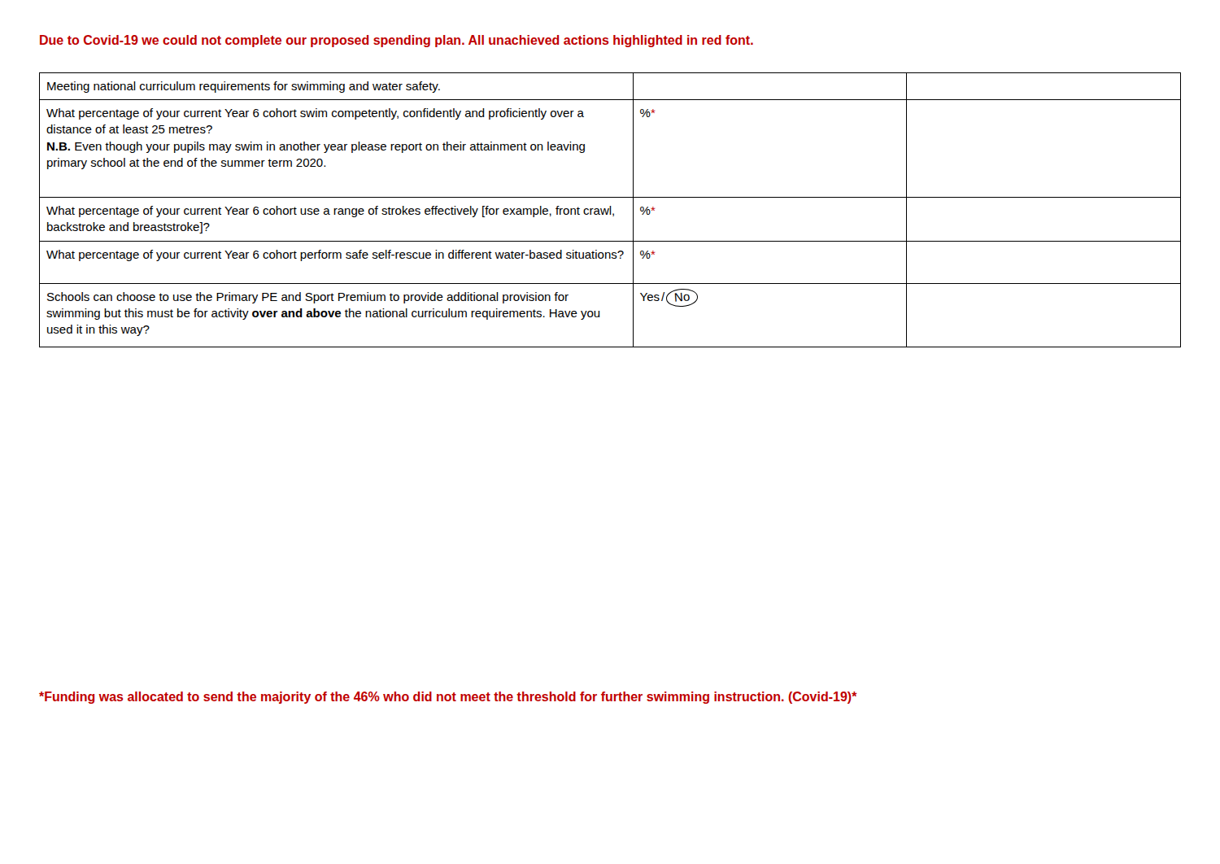Due to Covid-19 we could not complete our proposed spending plan. All unachieved actions highlighted in red font.
| Meeting national curriculum requirements for swimming and water safety. | | |
| What percentage of your current Year 6 cohort swim competently, confidently and proficiently over a distance of at least 25 metres? N.B. Even though your pupils may swim in another year please report on their attainment on leaving primary school at the end of the summer term 2020. | % * | |
| What percentage of your current Year 6 cohort use a range of strokes effectively [for example, front crawl, backstroke and breaststroke]? | % * | |
| What percentage of your current Year 6 cohort perform safe self-rescue in different water-based situations? | % * | |
| Schools can choose to use the Primary PE and Sport Premium to provide additional provision for swimming but this must be for activity over and above the national curriculum requirements. Have you used it in this way? | Yes / No | |
*Funding was allocated to send the majority of the 46% who did not meet the threshold for further swimming instruction. (Covid-19)*